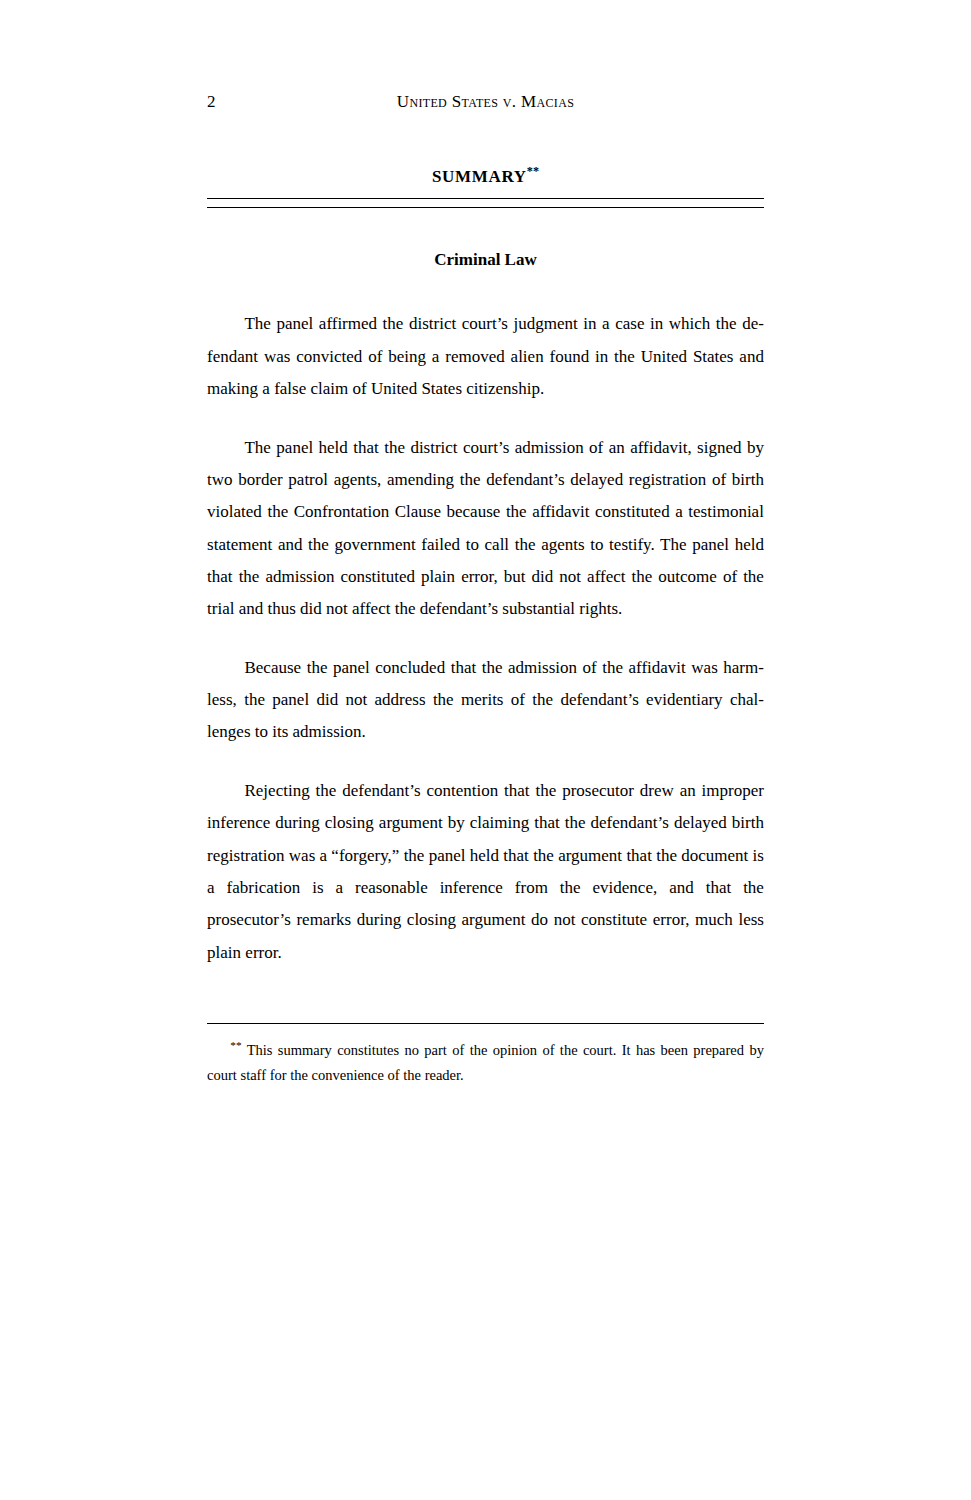2
United States v. Macias
SUMMARY**
Criminal Law
The panel affirmed the district court’s judgment in a case in which the defendant was convicted of being a removed alien found in the United States and making a false claim of United States citizenship.
The panel held that the district court’s admission of an affidavit, signed by two border patrol agents, amending the defendant’s delayed registration of birth violated the Confrontation Clause because the affidavit constituted a testimonial statement and the government failed to call the agents to testify. The panel held that the admission constituted plain error, but did not affect the outcome of the trial and thus did not affect the defendant’s substantial rights.
Because the panel concluded that the admission of the affidavit was harmless, the panel did not address the merits of the defendant’s evidentiary challenges to its admission.
Rejecting the defendant’s contention that the prosecutor drew an improper inference during closing argument by claiming that the defendant’s delayed birth registration was a “forgery,” the panel held that the argument that the document is a fabrication is a reasonable inference from the evidence, and that the prosecutor’s remarks during closing argument do not constitute error, much less plain error.
** This summary constitutes no part of the opinion of the court. It has been prepared by court staff for the convenience of the reader.